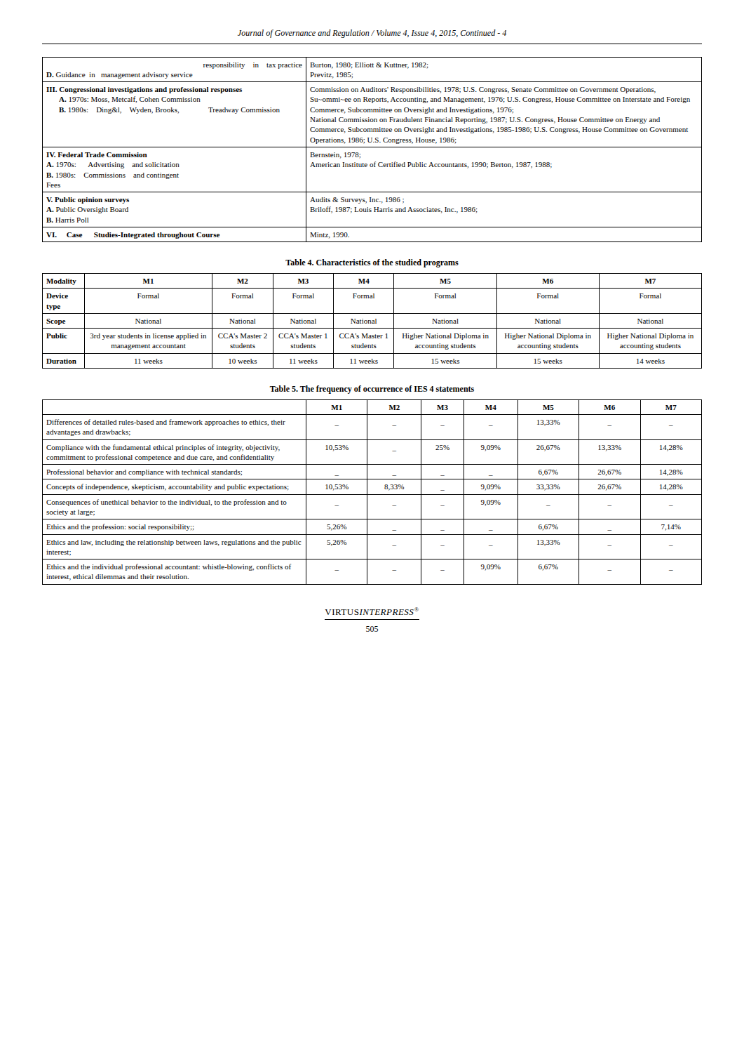Journal of Governance and Regulation / Volume 4, Issue 4, 2015, Continued - 4
| responsibility in tax practice D. Guidance in management advisory service | Burton, 1980; Elliott & Kuttner, 1982; Previtz, 1985; |
| III. Congressional investigations and professional responses A. 1970s: Moss, Metcalf, Cohen Commission B. 1980s: Ding&l, Wyden, Brooks, Treadway Commission | Commission on Auditors' Responsibilities, 1978; U.S. Congress, Senate Committee on Government Operations, Su~ommi~ee on Reports, Accounting, and Management, 1976; U.S. Congress, House Committee on Interstate and Foreign Commerce, Subcommittee on Oversight and Investigations, 1976; National Commission on Fraudulent Financial Reporting, 1987; U.S. Congress, House Committee on Energy and Commerce, Subcommittee on Oversight and Investigations, 1985-1986; U.S. Congress, House Committee on Government Operations, 1986; U.S. Congress, House, 1986; |
| IV. Federal Trade Commission A. 1970s: Advertising and solicitation B. 1980s: Commissions and contingent Fees | Bernstein, 1978; American Institute of Certified Public Accountants, 1990; Berton, 1987, 1988; |
| V. Public opinion surveys A. Public Oversight Board B. Harris Poll | Audits & Surveys, Inc., 1986 ; Briloff, 1987; Louis Harris and Associates, Inc., 1986; |
| VI. Case Studies-Integrated throughout Course | Mintz, 1990. |
Table 4. Characteristics of the studied programs
| Modality | M1 | M2 | M3 | M4 | M5 | M6 | M7 |
| --- | --- | --- | --- | --- | --- | --- | --- |
| Device type | Formal | Formal | Formal | Formal | Formal | Formal | Formal |
| Scope | National | National | National | National | National | National | National |
| Public | 3rd year students in license applied in management accountant | CCA's Master 2 students | CCA's Master 1 students | CCA's Master 1 students | Higher National Diploma in accounting students | Higher National Diploma in accounting students | Higher National Diploma in accounting students |
| Duration | 11 weeks | 10 weeks | 11 weeks | 11 weeks | 15 weeks | 15 weeks | 14 weeks |
Table 5. The frequency of occurrence of IES 4 statements
| | M1 | M2 | M3 | M4 | M5 | M6 | M7 |
| Differences of detailed rules-based and framework approaches to ethics, their advantages and drawbacks; | _ | _ | _ | _ | 13,33% | _ | _ |
| Compliance with the fundamental ethical principles of integrity, objectivity, commitment to professional competence and due care, and confidentiality | 10,53% | _ | 25% | 9,09% | 26,67% | 13,33% | 14,28% |
| Professional behavior and compliance with technical standards; | _ | _ | _ | _ | 6,67% | 26,67% | 14,28% |
| Concepts of independence, skepticism, accountability and public expectations; | 10,53% | 8,33% | _ | 9,09% | 33,33% | 26,67% | 14,28% |
| Consequences of unethical behavior to the individual, to the profession and to society at large; | _ | _ | _ | 9,09% | _ | _ | _ |
| Ethics and the profession: social responsibility;; | 5,26% | _ | _ | _ | 6,67% | _ | 7,14% |
| Ethics and law, including the relationship between laws, regulations and the public interest; | 5,26% | _ | _ | _ | 13,33% | _ | _ |
| Ethics and the individual professional accountant: whistle-blowing, conflicts of interest, ethical dilemmas and their resolution. | _ | _ | _ | 9,09% | 6,67% | _ | _ |
VIRTUSINTERPRESS®
505